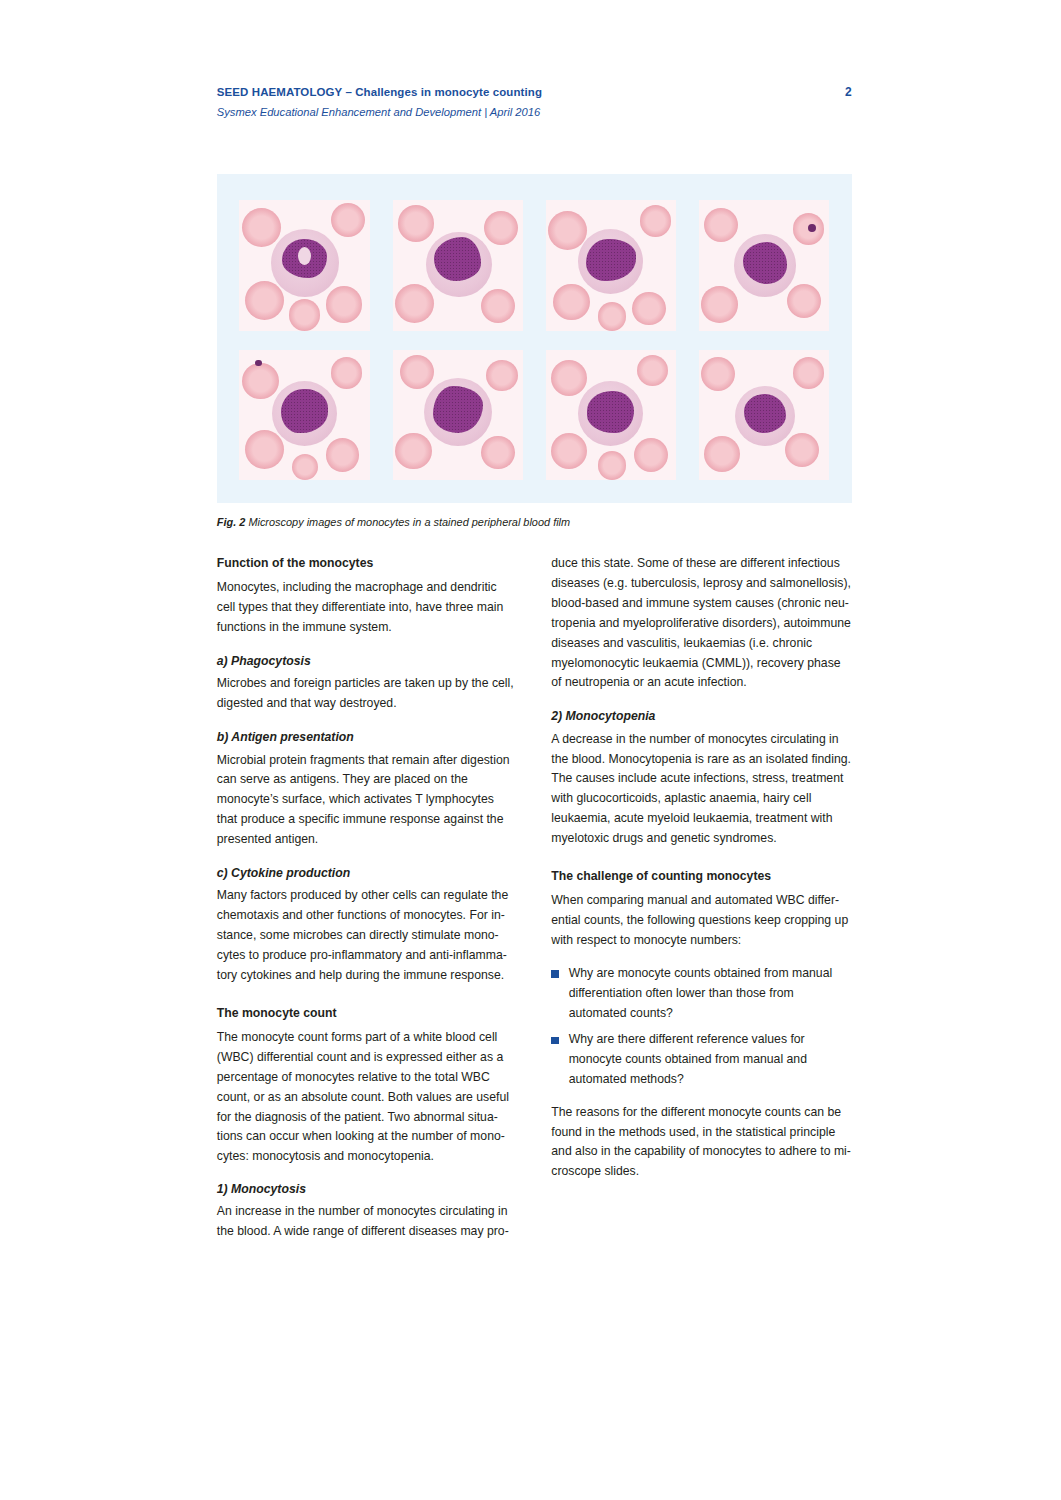SEED HAEMATOLOGY – Challenges in monocyte counting
Sysmex Educational Enhancement and Development | April 2016
2
Fig. 2 Microscopy images of monocytes in a stained peripheral blood film
Function of the monocytes
Monocytes, including the macrophage and dendritic cell types that they differentiate into, have three main functions in the immune system.
a) Phagocytosis
Microbes and foreign particles are taken up by the cell, digested and that way destroyed.
b) Antigen presentation
Microbial protein fragments that remain after digestion can serve as antigens. They are placed on the monocyte’s surface, which activates T lymphocytes that produce a specific immune response against the presented antigen.
c) Cytokine production
Many factors produced by other cells can regulate the chemotaxis and other functions of monocytes. For instance, some microbes can directly stimulate monocytes to produce pro-inflammatory and anti-inflammatory cytokines and help during the immune response.
The monocyte count
The monocyte count forms part of a white blood cell (WBC) differential count and is expressed either as a percentage of monocytes relative to the total WBC count, or as an absolute count. Both values are useful for the diagnosis of the patient. Two abnormal situations can occur when looking at the number of monocytes: monocytosis and monocytopenia.
1) Monocytosis
An increase in the number of monocytes circulating in the blood. A wide range of different diseases may produce this state. Some of these are different infectious diseases (e.g. tuberculosis, leprosy and salmonellosis), blood-based and immune system causes (chronic neutropenia and myeloproliferative disorders), autoimmune diseases and vasculitis, leukaemias (i.e. chronic myelomonocytic leukaemia (CMML)), recovery phase of neutropenia or an acute infection.
2) Monocytopenia
A decrease in the number of monocytes circulating in the blood. Monocytopenia is rare as an isolated finding. The causes include acute infections, stress, treatment with glucocorticoids, aplastic anaemia, hairy cell leukaemia, acute myeloid leukaemia, treatment with myelotoxic drugs and genetic syndromes.
The challenge of counting monocytes
When comparing manual and automated WBC differential counts, the following questions keep cropping up with respect to monocyte numbers:
Why are monocyte counts obtained from manual differentiation often lower than those from automated counts?
Why are there different reference values for monocyte counts obtained from manual and automated methods?
The reasons for the different monocyte counts can be found in the methods used, in the statistical principle and also in the capability of monocytes to adhere to microscope slides.